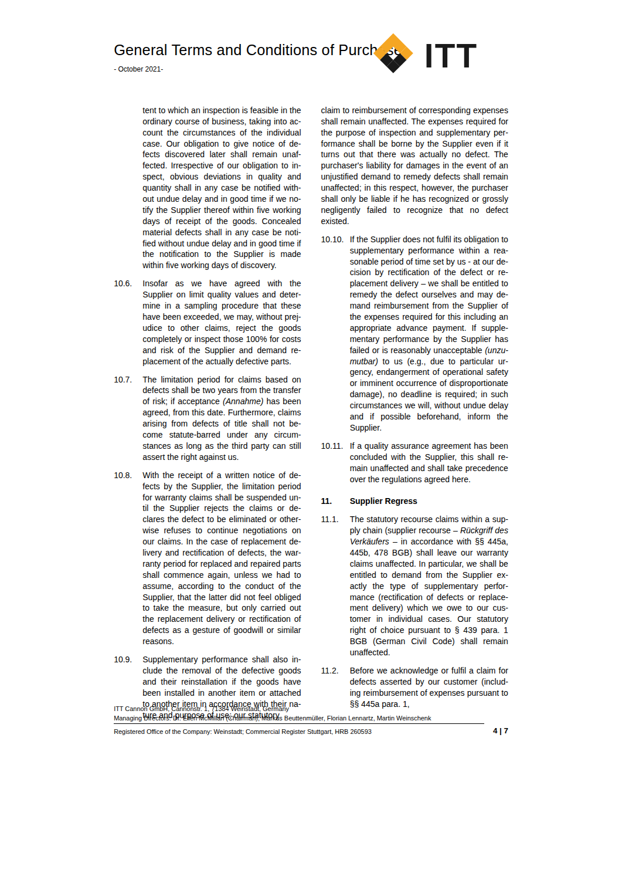General Terms and Conditions of Purchase
- October 2021-
ITT
tent to which an inspection is feasible in the ordinary course of business, taking into account the circumstances of the individual case. Our obligation to give notice of defects discovered later shall remain unaffected. Irrespective of our obligation to inspect, obvious deviations in quality and quantity shall in any case be notified without undue delay and in good time if we notify the Supplier thereof within five working days of receipt of the goods. Concealed material defects shall in any case be notified without undue delay and in good time if the notification to the Supplier is made within five working days of discovery.
10.6.
Insofar as we have agreed with the Supplier on limit quality values and determine in a sampling procedure that these have been exceeded, we may, without prejudice to other claims, reject the goods completely or inspect those 100% for costs and risk of the Supplier and demand replacement of the actually defective parts.
10.7.
The limitation period for claims based on defects shall be two years from the transfer of risk; if acceptance (Annahme) has been agreed, from this date. Furthermore, claims arising from defects of title shall not become statute-barred under any circumstances as long as the third party can still assert the right against us.
10.8.
With the receipt of a written notice of defects by the Supplier, the limitation period for warranty claims shall be suspended until the Supplier rejects the claims or declares the defect to be eliminated or otherwise refuses to continue negotiations on our claims. In the case of replacement delivery and rectification of defects, the warranty period for replaced and repaired parts shall commence again, unless we had to assume, according to the conduct of the Supplier, that the latter did not feel obliged to take the measure, but only carried out the replacement delivery or rectification of defects as a gesture of goodwill or similar reasons.
10.9.
Supplementary performance shall also include the removal of the defective goods and their reinstallation if the goods have been installed in another item or attached to another item in accordance with their nature and purpose of use; our statutory
claim to reimbursement of corresponding expenses shall remain unaffected. The expenses required for the purpose of inspection and supplementary performance shall be borne by the Supplier even if it turns out that there was actually no defect. The purchaser's liability for damages in the event of an unjustified demand to remedy defects shall remain unaffected; in this respect, however, the purchaser shall only be liable if he has recognized or grossly negligently failed to recognize that no defect existed.
10.10.
If the Supplier does not fulfil its obligation to supplementary performance within a reasonable period of time set by us - at our decision by rectification of the defect or replacement delivery – we shall be entitled to remedy the defect ourselves and may demand reimbursement from the Supplier of the expenses required for this including an appropriate advance payment. If supplementary performance by the Supplier has failed or is reasonably unacceptable (unzumutbar) to us (e.g., due to particular urgency, endangerment of operational safety or imminent occurrence of disproportionate damage), no deadline is required; in such circumstances we will, without undue delay and if possible beforehand, inform the Supplier.
10.11.
If a quality assurance agreement has been concluded with the Supplier, this shall remain unaffected and shall take precedence over the regulations agreed here.
11. Supplier Regress
11.1.
The statutory recourse claims within a supply chain (supplier recourse – Rückgriff des Verkäufers – in accordance with §§ 445a, 445b, 478 BGB) shall leave our warranty claims unaffected. In particular, we shall be entitled to demand from the Supplier exactly the type of supplementary performance (rectification of defects or replacement delivery) which we owe to our customer in individual cases. Our statutory right of choice pursuant to § 439 para. 1 BGB (German Civil Code) shall remain unaffected.
11.2.
Before we acknowledge or fulfil a claim for defects asserted by our customer (including reimbursement of expenses pursuant to §§ 445a para. 1,
ITT Cannon GmbH, Cannonstr. 1, 71384 Weinstadt, Germany
Managing Directors: Dr. Ellen McMillan (Chairman), Markus Beuttenmüller, Florian Lennartz, Martin Weinschenk
Registered Office of the Company: Weinstadt; Commercial Register Stuttgart, HRB 260593
4 | 7